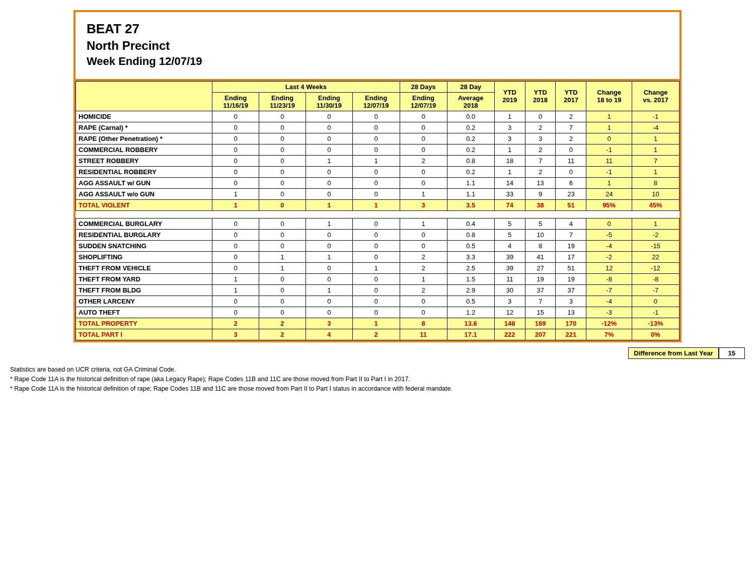BEAT 27
North Precinct
Week Ending 12/07/19
| | Last 4 Weeks | 28 Days | 28 Day | YTD 2019 | YTD 2018 | YTD 2017 | Change 18 to 19 | Change vs. 2017 |
| --- | --- | --- | --- | --- | --- | --- | --- | --- |
| Ending 11/16/19 | Ending 11/23/19 | Ending 11/30/19 | Ending 12/07/19 | Ending 12/07/19 | Average 2018 |
| HOMICIDE | 0 | 0 | 0 | 0 | 0 | 0.0 | 1 | 0 | 2 | 1 | -1 |
| RAPE (Carnal) * | 0 | 0 | 0 | 0 | 0 | 0.2 | 3 | 2 | 7 | 1 | -4 |
| RAPE (Other Penetration) * | 0 | 0 | 0 | 0 | 0 | 0.2 | 3 | 3 | 2 | 0 | 1 |
| COMMERCIAL ROBBERY | 0 | 0 | 0 | 0 | 0 | 0.2 | 1 | 2 | 0 | -1 | 1 |
| STREET ROBBERY | 0 | 0 | 1 | 1 | 2 | 0.8 | 18 | 7 | 11 | 11 | 7 |
| RESIDENTIAL ROBBERY | 0 | 0 | 0 | 0 | 0 | 0.2 | 1 | 2 | 0 | -1 | 1 |
| AGG ASSAULT w/ GUN | 0 | 0 | 0 | 0 | 0 | 1.1 | 14 | 13 | 6 | 1 | 8 |
| AGG ASSAULT w/o GUN | 1 | 0 | 0 | 0 | 1 | 1.1 | 33 | 9 | 23 | 24 | 10 |
| TOTAL VIOLENT | 1 | 0 | 1 | 1 | 3 | 3.5 | 74 | 38 | 51 | 95% | 45% |
| COMMERCIAL BURGLARY | 0 | 0 | 1 | 0 | 1 | 0.4 | 5 | 5 | 4 | 0 | 1 |
| RESIDENTIAL BURGLARY | 0 | 0 | 0 | 0 | 0 | 0.8 | 5 | 10 | 7 | -5 | -2 |
| SUDDEN SNATCHING | 0 | 0 | 0 | 0 | 0 | 0.5 | 4 | 8 | 19 | -4 | -15 |
| SHOPLIFTING | 0 | 1 | 1 | 0 | 2 | 3.3 | 39 | 41 | 17 | -2 | 22 |
| THEFT FROM VEHICLE | 0 | 1 | 0 | 1 | 2 | 2.5 | 39 | 27 | 51 | 12 | -12 |
| THEFT FROM YARD | 1 | 0 | 0 | 0 | 1 | 1.5 | 11 | 19 | 19 | -8 | -8 |
| THEFT FROM BLDG | 1 | 0 | 1 | 0 | 2 | 2.9 | 30 | 37 | 37 | -7 | -7 |
| OTHER LARCENY | 0 | 0 | 0 | 0 | 0 | 0.5 | 3 | 7 | 3 | -4 | 0 |
| AUTO THEFT | 0 | 0 | 0 | 0 | 0 | 1.2 | 12 | 15 | 13 | -3 | -1 |
| TOTAL PROPERTY | 2 | 2 | 3 | 1 | 8 | 13.6 | 148 | 169 | 170 | -12% | -13% |
| TOTAL PART I | 3 | 2 | 4 | 2 | 11 | 17.1 | 222 | 207 | 221 | 7% | 0% |
Difference from Last Year
15
Statistics are based on UCR criteria, not GA Criminal Code.
* Rape Code 11A is the historical definition of rape (aka Legacy Rape); Rape Codes 11B and 11C are those moved from Part II to Part I in 2017.
* Rape Code 11A is the historical definition of rape; Rape Codes 11B and 11C are those moved from Part II to Part I status in accordance with federal mandate.